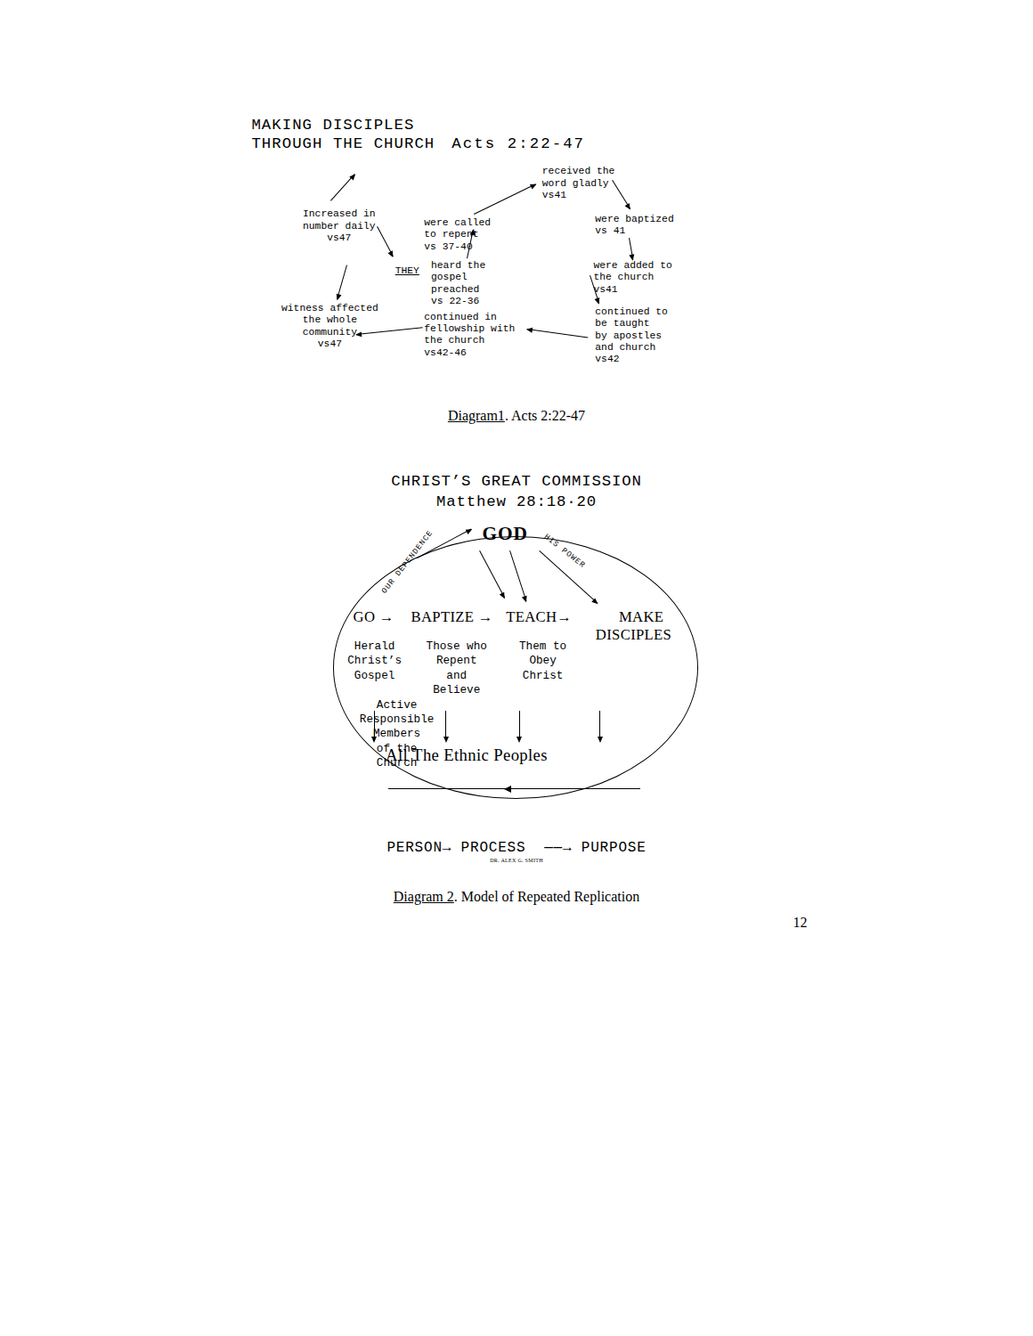MAKING DISCIPLES
THROUGH THE CHURCHActs 2:22-47
Increased in
number daily
vs47 witness affected
the whole
community
vs47 were called
to repent
vs 37-40 THEY heard the
gospel
preached
vs 22-36 continued in
fellowship with
the church
vs42-46 received the
word gladly
vs41 were baptized
vs 41 were added to
the church
vs41 continued to
be taught
by apostles
and church
vs42
Diagram1. Acts 2:22-47
CHRIST’S GREAT COMMISSION
Matthew 28:18·20
GOD
HIS POWER
OUR DEPENDENCE
GO → BAPTIZE → TEACH→ MAKE DISCIPLES
Herald
Christ’s
Gospel Those who
Repent
and
Believe Them to
Obey
Christ Active
Responsible
Members
of the
Church
All The Ethnic Peoples
PERSON→ PROCESS ——→ PURPOSE
DR. ALEX G. SMITH
Diagram 2. Model of Repeated Replication
12